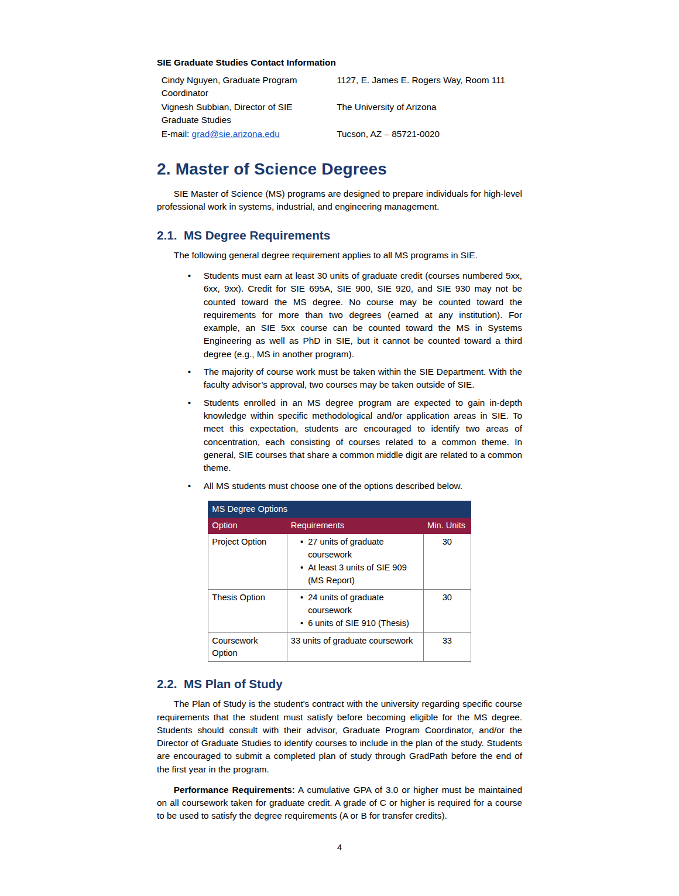SIE Graduate Studies Contact Information
| Cindy Nguyen, Graduate Program Coordinator | 1127, E. James E. Rogers Way, Room 111 |
| Vignesh Subbian, Director of SIE Graduate Studies | The University of Arizona |
| E-mail: grad@sie.arizona.edu | Tucson, AZ – 85721-0020 |
2. Master of Science Degrees
SIE Master of Science (MS) programs are designed to prepare individuals for high-level professional work in systems, industrial, and engineering management.
2.1. MS Degree Requirements
The following general degree requirement applies to all MS programs in SIE.
Students must earn at least 30 units of graduate credit (courses numbered 5xx, 6xx, 9xx). Credit for SIE 695A, SIE 900, SIE 920, and SIE 930 may not be counted toward the MS degree. No course may be counted toward the requirements for more than two degrees (earned at any institution). For example, an SIE 5xx course can be counted toward the MS in Systems Engineering as well as PhD in SIE, but it cannot be counted toward a third degree (e.g., MS in another program).
The majority of course work must be taken within the SIE Department. With the faculty advisor’s approval, two courses may be taken outside of SIE.
Students enrolled in an MS degree program are expected to gain in-depth knowledge within specific methodological and/or application areas in SIE. To meet this expectation, students are encouraged to identify two areas of concentration, each consisting of courses related to a common theme. In general, SIE courses that share a common middle digit are related to a common theme.
All MS students must choose one of the options described below.
| MS Degree Options |
| --- |
| Option | Requirements | Min. Units |
| Project Option | 27 units of graduate coursework At least 3 units of SIE 909 (MS Report) | 30 |
| Thesis Option | 24 units of graduate coursework 6 units of SIE 910 (Thesis) | 30 |
| Coursework Option | 33 units of graduate coursework | 33 |
2.2. MS Plan of Study
The Plan of Study is the student's contract with the university regarding specific course requirements that the student must satisfy before becoming eligible for the MS degree. Students should consult with their advisor, Graduate Program Coordinator, and/or the Director of Graduate Studies to identify courses to include in the plan of the study. Students are encouraged to submit a completed plan of study through GradPath before the end of the first year in the program.
Performance Requirements: A cumulative GPA of 3.0 or higher must be maintained on all coursework taken for graduate credit. A grade of C or higher is required for a course to be used to satisfy the degree requirements (A or B for transfer credits).
4